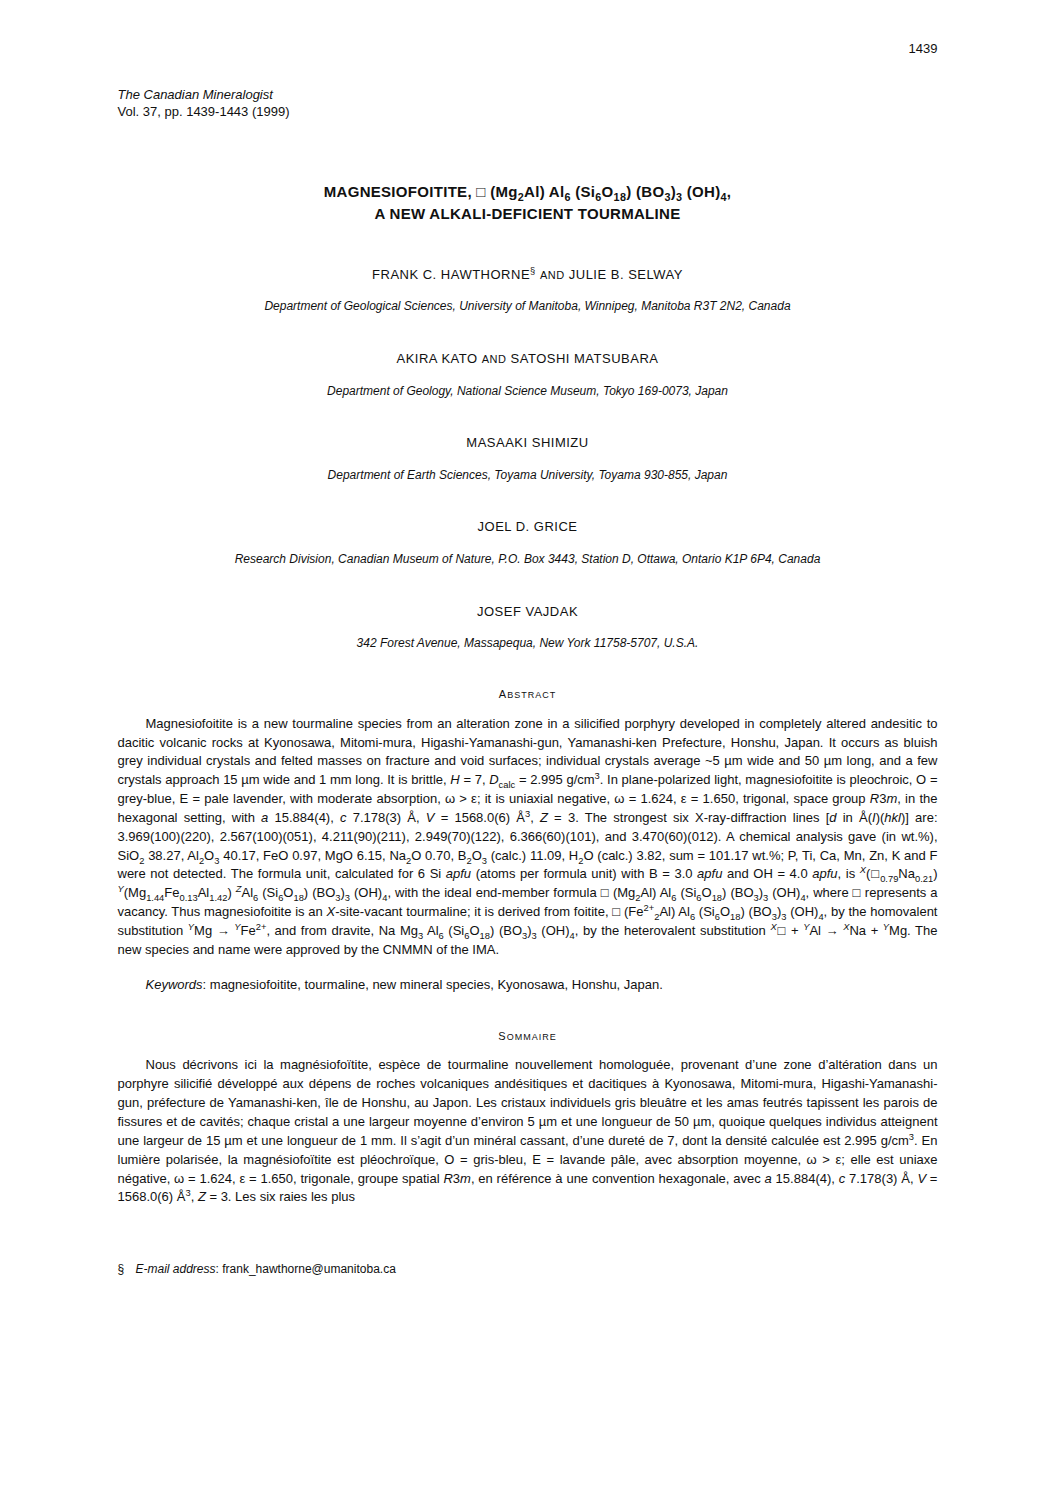1439
The Canadian Mineralogist
Vol. 37, pp. 1439-1443 (1999)
MAGNESIOFOITITE, □ (Mg2Al) Al6 (Si6O18) (BO3)3 (OH)4,
A NEW ALKALI-DEFICIENT TOURMALINE
FRANK C. HAWTHORNE§ AND JULIE B. SELWAY
Department of Geological Sciences, University of Manitoba, Winnipeg, Manitoba R3T 2N2, Canada
AKIRA KATO AND SATOSHI MATSUBARA
Department of Geology, National Science Museum, Tokyo 169-0073, Japan
MASAAKI SHIMIZU
Department of Earth Sciences, Toyama University, Toyama 930-855, Japan
JOEL D. GRICE
Research Division, Canadian Museum of Nature, P.O. Box 3443, Station D, Ottawa, Ontario K1P 6P4, Canada
JOSEF VAJDAK
342 Forest Avenue, Massapequa, New York 11758-5707, U.S.A.
ABSTRACT
Magnesiofoitite is a new tourmaline species from an alteration zone in a silicified porphyry developed in completely altered andesitic to dacitic volcanic rocks at Kyonosawa, Mitomi-mura, Higashi-Yamanashi-gun, Yamanashi-ken Prefecture, Honshu, Japan. It occurs as bluish grey individual crystals and felted masses on fracture and void surfaces; individual crystals average ~5 µm wide and 50 µm long, and a few crystals approach 15 µm wide and 1 mm long. It is brittle, H = 7, Dcalc = 2.995 g/cm3. In plane-polarized light, magnesiofoitite is pleochroic, O = grey-blue, E = pale lavender, with moderate absorption, ω > ε; it is uniaxial negative, ω = 1.624, ε = 1.650, trigonal, space group R3m, in the hexagonal setting, with a 15.884(4), c 7.178(3) Å, V = 1568.0(6) Å3, Z = 3. The strongest six X-ray-diffraction lines [d in Å(I)(hkl)] are: 3.969(100)(220), 2.567(100)(051), 4.211(90)(211), 2.949(70)(122), 6.366(60)(101), and 3.470(60)(012). A chemical analysis gave (in wt.%), SiO2 38.27, Al2O3 40.17, FeO 0.97, MgO 6.15, Na2O 0.70, B2O3 (calc.) 11.09, H2O (calc.) 3.82, sum = 101.17 wt.%; P, Ti, Ca, Mn, Zn, K and F were not detected. The formula unit, calculated for 6 Si apfu (atoms per formula unit) with B = 3.0 apfu and OH = 4.0 apfu, is X(□0.79Na0.21) Y(Mg1.44Fe0.13Al1.42) ZAl6 (Si6O18) (BO3)3 (OH)4, with the ideal end-member formula □ (Mg2Al) Al6 (Si6O18) (BO3)3 (OH)4, where □ represents a vacancy. Thus magnesiofoitite is an X-site-vacant tourmaline; it is derived from foitite, □ (Fe2+2Al) Al6 (Si6O18) (BO3)3 (OH)4, by the homovalent substitution YMg → YFe2+, and from dravite, Na Mg3 Al6 (Si6O18) (BO3)3 (OH)4, by the heterovalent substitution X□ + YAl → XNa + YMg. The new species and name were approved by the CNMMN of the IMA.
Keywords: magnesiofoitite, tourmaline, new mineral species, Kyonosawa, Honshu, Japan.
SOMMAIRE
Nous décrivons ici la magnésiofoïtite, espèce de tourmaline nouvellement homologuée, provenant d’une zone d’altération dans un porphyre silicifié développé aux dépens de roches volcaniques andésitiques et dacitiques à Kyonosawa, Mitomi-mura, Higashi-Yamanashi-gun, préfecture de Yamanashi-ken, île de Honshu, au Japon. Les cristaux individuels gris bleuâtre et les amas feutrés tapissent les parois de fissures et de cavités; chaque cristal a une largeur moyenne d’environ 5 µm et une longueur de 50 µm, quoique quelques individus atteignent une largeur de 15 µm et une longueur de 1 mm. Il s’agit d’un minéral cassant, d’une dureté de 7, dont la densité calculée est 2.995 g/cm3. En lumière polarisée, la magnésiofoïtite est pléochroïque, O = gris-bleu, E = lavande pâle, avec absorption moyenne, ω > ε; elle est uniaxe négative, ω = 1.624, ε = 1.650, trigonale, groupe spatial R3m, en référence à une convention hexagonale, avec a 15.884(4), c 7.178(3) Å, V = 1568.0(6) Å3, Z = 3. Les six raies les plus
§E-mail address: frank_hawthorne@umanitoba.ca